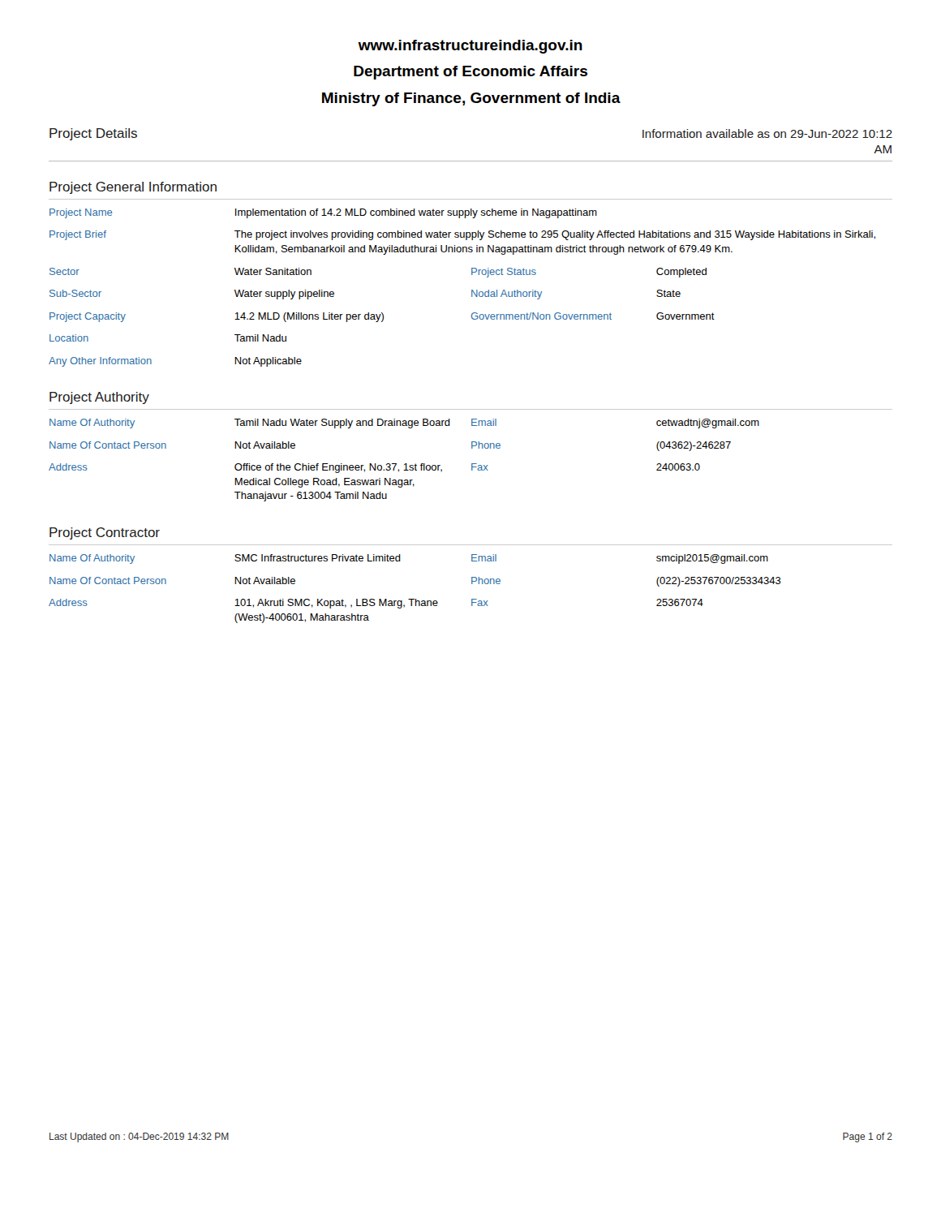www.infrastructureindia.gov.in
Department of Economic Affairs
Ministry of Finance, Government of India
Project Details
Information available as on 29-Jun-2022 10:12
AM
Project General Information
| Project Name | Implementation of 14.2 MLD combined water supply scheme in Nagapattinam |
| Project Brief | The project involves providing combined water supply Scheme to 295 Quality Affected Habitations and 315 Wayside Habitations in Sirkali, Kollidam, Sembanarkoil and Mayiladuthurai Unions in Nagapattinam district through network of 679.49 Km. |
| Sector | Water Sanitation | Project Status | Completed |
| Sub-Sector | Water supply pipeline | Nodal Authority | State |
| Project Capacity | 14.2 MLD (Millons Liter per day) | Government/Non Government | Government |
| Location | Tamil Nadu | | |
| Any Other Information | Not Applicable | | |
Project Authority
| Name Of Authority | Tamil Nadu Water Supply and Drainage Board | Email | cetwadtnj@gmail.com |
| Name Of Contact Person | Not Available | Phone | (04362)-246287 |
| Address | Office of the Chief Engineer, No.37, 1st floor, Medical College Road, Easwari Nagar, Thanajavur - 613004 Tamil Nadu | Fax | 240063.0 |
Project Contractor
| Name Of Authority | SMC Infrastructures Private Limited | Email | smcipl2015@gmail.com |
| Name Of Contact Person | Not Available | Phone | (022)-25376700/25334343 |
| Address | 101, Akruti SMC, Kopat, , LBS Marg, Thane (West)-400601, Maharashtra | Fax | 25367074 |
Last Updated on : 04-Dec-2019 14:32 PM
Page 1 of 2